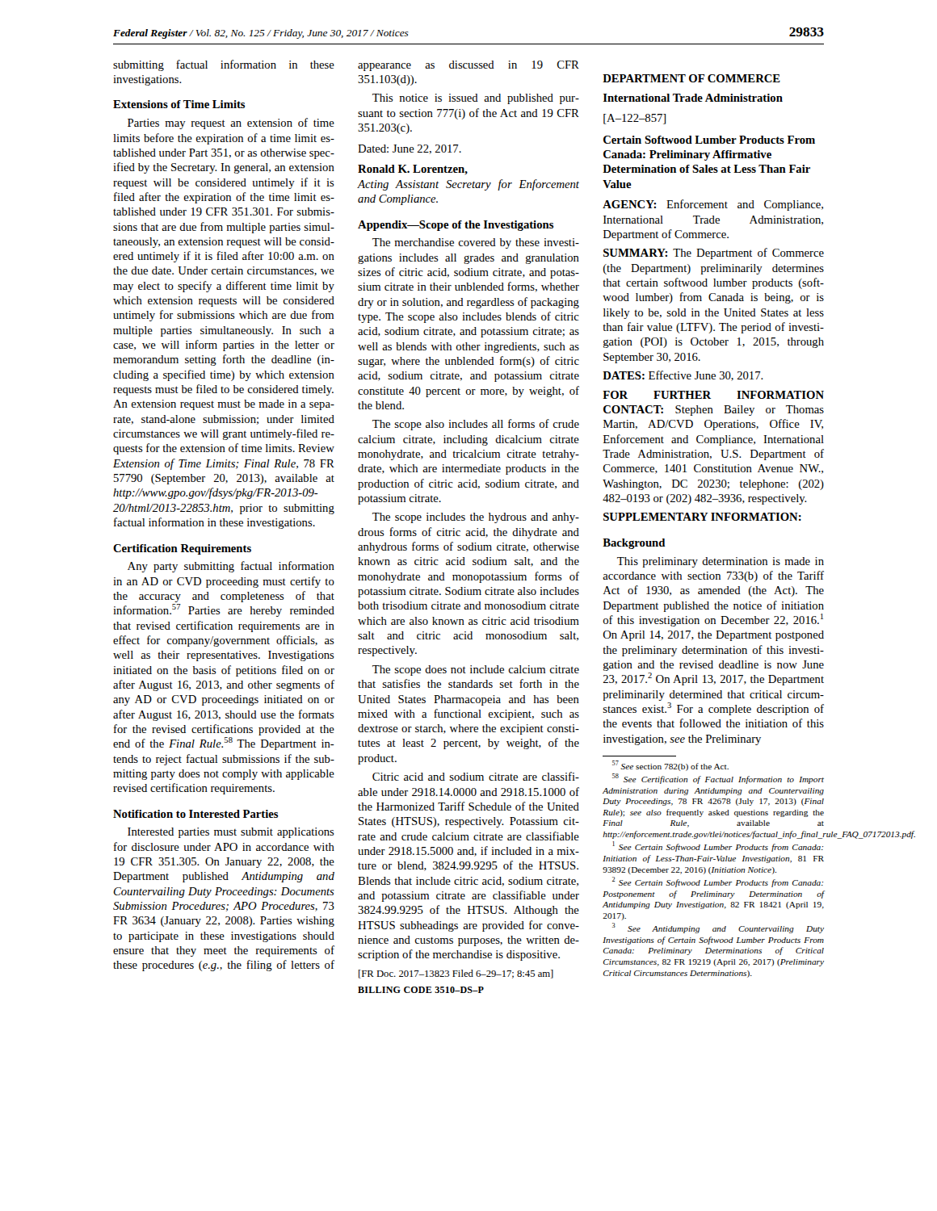Federal Register / Vol. 82, No. 125 / Friday, June 30, 2017 / Notices
29833
submitting factual information in these investigations.
Extensions of Time Limits
Parties may request an extension of time limits before the expiration of a time limit established under Part 351, or as otherwise specified by the Secretary. In general, an extension request will be considered untimely if it is filed after the expiration of the time limit established under 19 CFR 351.301. For submissions that are due from multiple parties simultaneously, an extension request will be considered untimely if it is filed after 10:00 a.m. on the due date. Under certain circumstances, we may elect to specify a different time limit by which extension requests will be considered untimely for submissions which are due from multiple parties simultaneously. In such a case, we will inform parties in the letter or memorandum setting forth the deadline (including a specified time) by which extension requests must be filed to be considered timely. An extension request must be made in a separate, stand-alone submission; under limited circumstances we will grant untimely-filed requests for the extension of time limits. Review Extension of Time Limits; Final Rule, 78 FR 57790 (September 20, 2013), available at http://www.gpo.gov/fdsys/pkg/FR-2013-09-20/html/2013-22853.htm, prior to submitting factual information in these investigations.
Certification Requirements
Any party submitting factual information in an AD or CVD proceeding must certify to the accuracy and completeness of that information.57 Parties are hereby reminded that revised certification requirements are in effect for company/government officials, as well as their representatives. Investigations initiated on the basis of petitions filed on or after August 16, 2013, and other segments of any AD or CVD proceedings initiated on or after August 16, 2013, should use the formats for the revised certifications provided at the end of the Final Rule.58 The Department intends to reject factual submissions if the submitting party does not comply with applicable revised certification requirements.
Notification to Interested Parties
Interested parties must submit applications for disclosure under APO in accordance with 19 CFR 351.305. On January 22, 2008, the Department published Antidumping and Countervailing Duty Proceedings: Documents Submission Procedures; APO Procedures, 73 FR 3634 (January 22, 2008). Parties wishing to participate in these investigations should ensure that they meet the requirements of these procedures (e.g., the filing of letters of appearance as discussed in 19 CFR 351.103(d)).
This notice is issued and published pursuant to section 777(i) of the Act and 19 CFR 351.203(c).
Dated: June 22, 2017.
Ronald K. Lorentzen,
Acting Assistant Secretary for Enforcement and Compliance.
Appendix—Scope of the Investigations
The merchandise covered by these investigations includes all grades and granulation sizes of citric acid, sodium citrate, and potassium citrate in their unblended forms, whether dry or in solution, and regardless of packaging type. The scope also includes blends of citric acid, sodium citrate, and potassium citrate; as well as blends with other ingredients, such as sugar, where the unblended form(s) of citric acid, sodium citrate, and potassium citrate constitute 40 percent or more, by weight, of the blend.
The scope also includes all forms of crude calcium citrate, including dicalcium citrate monohydrate, and tricalcium citrate tetrahydrate, which are intermediate products in the production of citric acid, sodium citrate, and potassium citrate.
The scope includes the hydrous and anhydrous forms of citric acid, the dihydrate and anhydrous forms of sodium citrate, otherwise known as citric acid sodium salt, and the monohydrate and monopotassium forms of potassium citrate. Sodium citrate also includes both trisodium citrate and monosodium citrate which are also known as citric acid trisodium salt and citric acid monosodium salt, respectively.
The scope does not include calcium citrate that satisfies the standards set forth in the United States Pharmacopeia and has been mixed with a functional excipient, such as dextrose or starch, where the excipient constitutes at least 2 percent, by weight, of the product.
Citric acid and sodium citrate are classifiable under 2918.14.0000 and 2918.15.1000 of the Harmonized Tariff Schedule of the United States (HTSUS), respectively. Potassium citrate and crude calcium citrate are classifiable under 2918.15.5000 and, if included in a mixture or blend, 3824.99.9295 of the HTSUS. Blends that include citric acid, sodium citrate, and potassium citrate are classifiable under 3824.99.9295 of the HTSUS. Although the HTSUS subheadings are provided for convenience and customs purposes, the written description of the merchandise is dispositive.
[FR Doc. 2017–13823 Filed 6–29–17; 8:45 am]
BILLING CODE 3510–DS–P
DEPARTMENT OF COMMERCE
International Trade Administration
[A–122–857]
Certain Softwood Lumber Products From Canada: Preliminary Affirmative Determination of Sales at Less Than Fair Value
AGENCY: Enforcement and Compliance, International Trade Administration, Department of Commerce.
SUMMARY: The Department of Commerce (the Department) preliminarily determines that certain softwood lumber products (softwood lumber) from Canada is being, or is likely to be, sold in the United States at less than fair value (LTFV). The period of investigation (POI) is October 1, 2015, through September 30, 2016.
DATES: Effective June 30, 2017.
FOR FURTHER INFORMATION CONTACT: Stephen Bailey or Thomas Martin, AD/CVD Operations, Office IV, Enforcement and Compliance, International Trade Administration, U.S. Department of Commerce, 1401 Constitution Avenue NW., Washington, DC 20230; telephone: (202) 482–0193 or (202) 482–3936, respectively.
SUPPLEMENTARY INFORMATION:
Background
This preliminary determination is made in accordance with section 733(b) of the Tariff Act of 1930, as amended (the Act). The Department published the notice of initiation of this investigation on December 22, 2016.1 On April 14, 2017, the Department postponed the preliminary determination of this investigation and the revised deadline is now June 23, 2017.2 On April 13, 2017, the Department preliminarily determined that critical circumstances exist.3 For a complete description of the events that followed the initiation of this investigation, see the Preliminary
57 See section 782(b) of the Act.
58 See Certification of Factual Information to Import Administration during Antidumping and Countervailing Duty Proceedings, 78 FR 42678 (July 17, 2013) (Final Rule); see also frequently asked questions regarding the Final Rule, available at http://enforcement.trade.gov/tlei/notices/factual_info_final_rule_FAQ_07172013.pdf.
1 See Certain Softwood Lumber Products from Canada: Initiation of Less-Than-Fair-Value Investigation, 81 FR 93892 (December 22, 2016) (Initiation Notice).
2 See Certain Softwood Lumber Products from Canada: Postponement of Preliminary Determination of Antidumping Duty Investigation, 82 FR 18421 (April 19, 2017).
3 See Antidumping and Countervailing Duty Investigations of Certain Softwood Lumber Products From Canada: Preliminary Determinations of Critical Circumstances, 82 FR 19219 (April 26, 2017) (Preliminary Critical Circumstances Determinations).